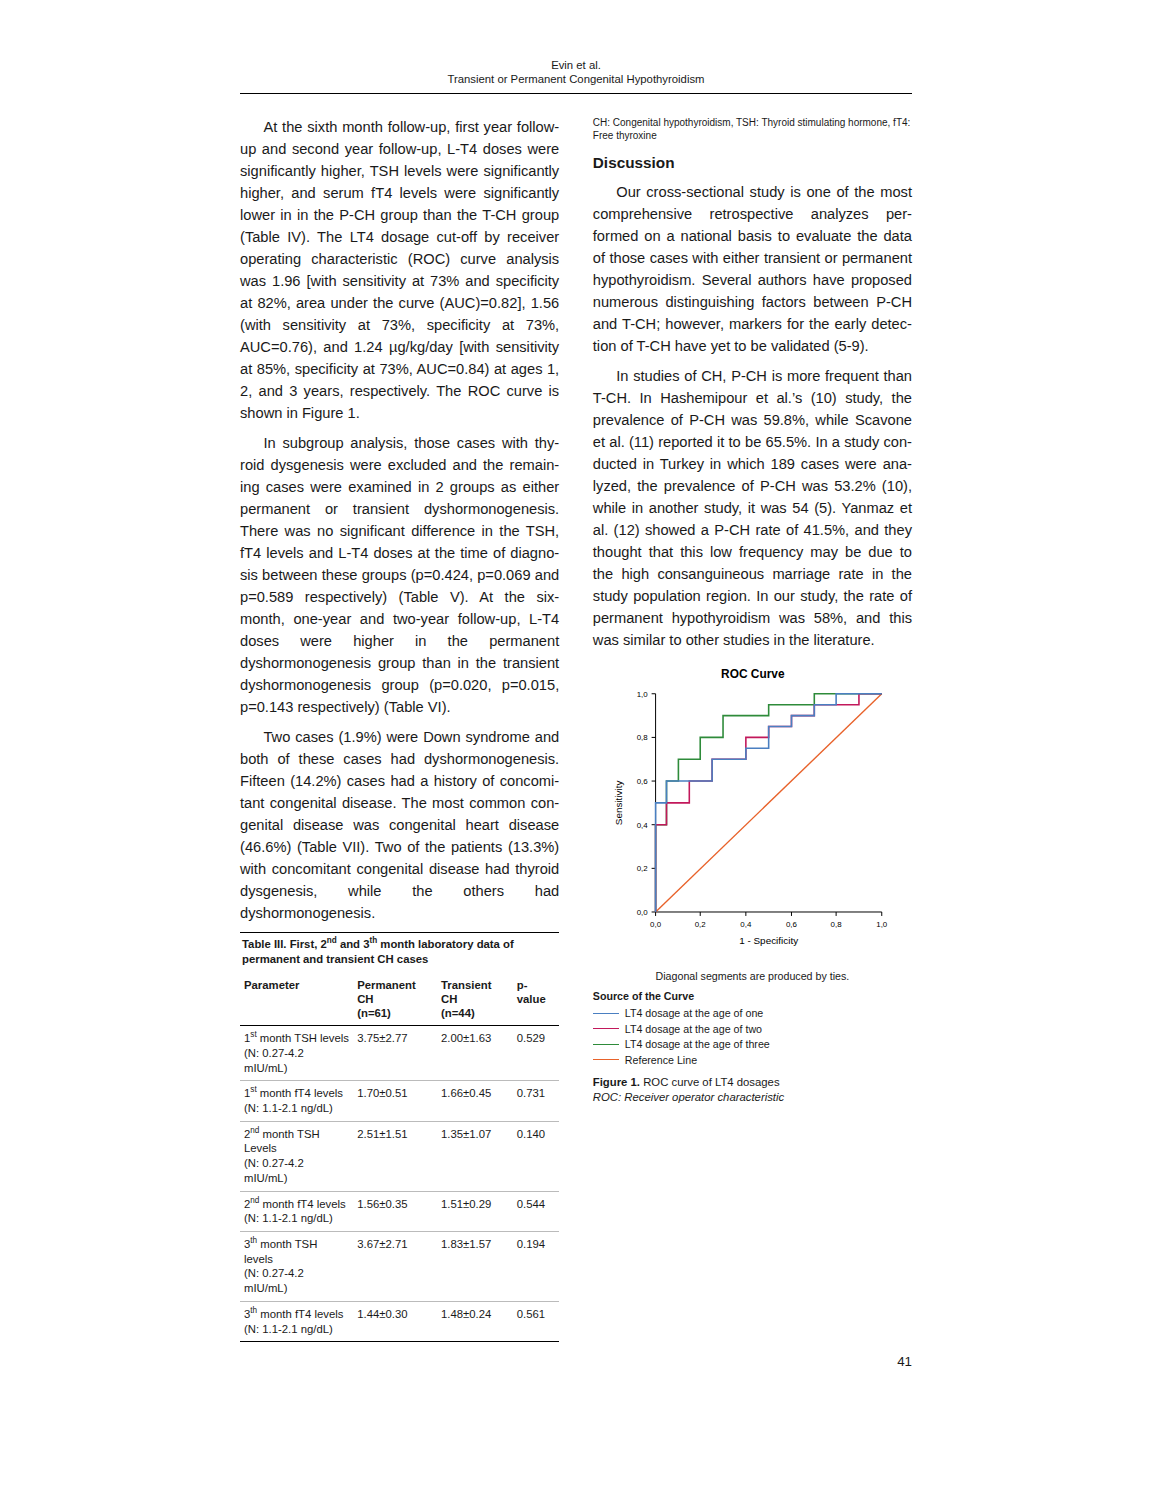Evin et al.
Transient or Permanent Congenital Hypothyroidism
At the sixth month follow-up, first year follow-up and second year follow-up, L-T4 doses were significantly higher, TSH levels were significantly higher, and serum fT4 levels were significantly lower in in the P-CH group than the T-CH group (Table IV). The LT4 dosage cut-off by receiver operating characteristic (ROC) curve analysis was 1.96 [with sensitivity at 73% and specificity at 82%, area under the curve (AUC)=0.82], 1.56 (with sensitivity at 73%, specificity at 73%, AUC=0.76), and 1.24 µg/kg/day [with sensitivity at 85%, specificity at 73%, AUC=0.84) at ages 1, 2, and 3 years, respectively. The ROC curve is shown in Figure 1.
In subgroup analysis, those cases with thyroid dysgenesis were excluded and the remaining cases were examined in 2 groups as either permanent or transient dyshormonogenesis. There was no significant difference in the TSH, fT4 levels and L-T4 doses at the time of diagnosis between these groups (p=0.424, p=0.069 and p=0.589 respectively) (Table V). At the six-month, one-year and two-year follow-up, L-T4 doses were higher in the permanent dyshormonogenesis group than in the transient dyshormonogenesis group (p=0.020, p=0.015, p=0.143 respectively) (Table VI).
Two cases (1.9%) were Down syndrome and both of these cases had dyshormonogenesis. Fifteen (14.2%) cases had a history of concomitant congenital disease. The most common congenital disease was congenital heart disease (46.6%) (Table VII). Two of the patients (13.3%) with concomitant congenital disease had thyroid dysgenesis, while the others had dyshormonogenesis.
Table III. First, 2 nd and 3 th month laboratory data of permanent and transient CH cases
| Parameter | Permanent CH (n=61) | Transient CH (n=44) | p-value |
| --- | --- | --- | --- |
| 1 st month TSH levels (N: 0.27-4.2 mIU/mL) | 3.75±2.77 | 2.00±1.63 | 0.529 |
| 1 st month fT4 levels (N: 1.1-2.1 ng/dL) | 1.70±0.51 | 1.66±0.45 | 0.731 |
| 2 nd month TSH Levels (N: 0.27-4.2 mIU/mL) | 2.51±1.51 | 1.35±1.07 | 0.140 |
| 2 nd month fT4 levels (N: 1.1-2.1 ng/dL) | 1.56±0.35 | 1.51±0.29 | 0.544 |
| 3 th month TSH levels (N: 0.27-4.2 mIU/mL) | 3.67±2.71 | 1.83±1.57 | 0.194 |
| 3 th month fT4 levels (N: 1.1-2.1 ng/dL) | 1.44±0.30 | 1.48±0.24 | 0.561 |
CH: Congenital hypothyroidism, TSH: Thyroid stimulating hormone, fT4: Free thyroxine
Discussion
Our cross-sectional study is one of the most comprehensive retrospective analyzes performed on a national basis to evaluate the data of those cases with either transient or permanent hypothyroidism. Several authors have proposed numerous distinguishing factors between P-CH and T-CH; however, markers for the early detection of T-CH have yet to be validated (5-9).
In studies of CH, P-CH is more frequent than T-CH. In Hashemipour et al.’s (10) study, the prevalence of P-CH was 59.8%, while Scavone et al. (11) reported it to be 65.5%. In a study conducted in Turkey in which 189 cases were analyzed, the prevalence of P-CH was 53.2% (10), while in another study, it was 54 (5). Yanmaz et al. (12) showed a P-CH rate of 41.5%, and they thought that this low frequency may be due to the high consanguineous marriage rate in the study population region. In our study, the rate of permanent hypothyroidism was 58%, and this was similar to other studies in the literature.
ROC Curve ROC Curve 1,0 0,8 0,6 0,4 0,2 0,0 0,0 0,2 0,4 0,6 0,8 1,0 1 - Specificity Sensitivity
Diagonal segments are produced by ties.
Source of the Curve
LT4 dosage at the age of one
LT4 dosage at the age of two
LT4 dosage at the age of three
Reference Line
Figure 1. ROC curve of LT4 dosagesROC: Receiver operator characteristic
41